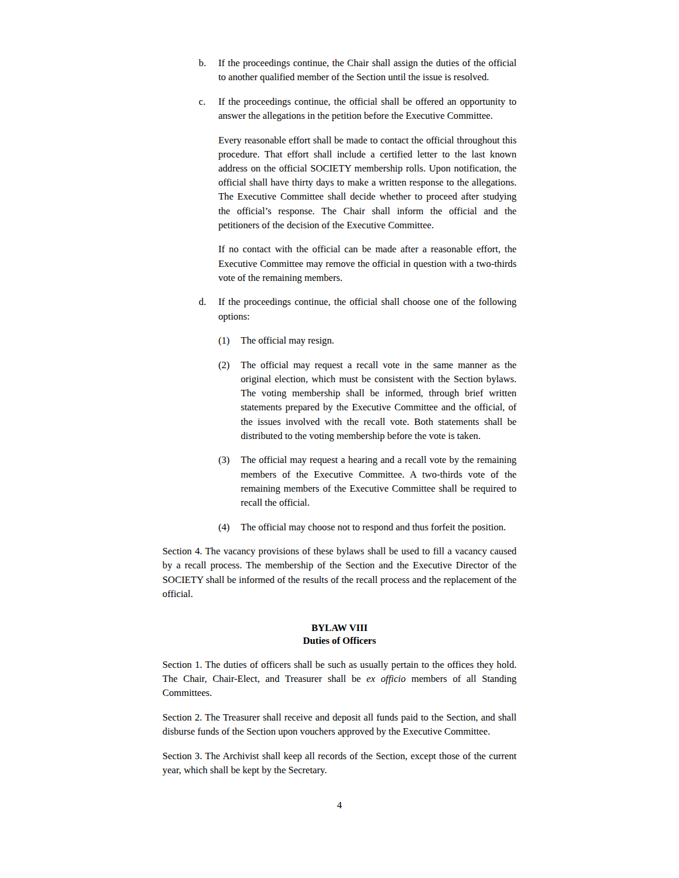b. If the proceedings continue, the Chair shall assign the duties of the official to another qualified member of the Section until the issue is resolved.
c.
If the proceedings continue, the official shall be offered an opportunity to answer the allegations in the petition before the Executive Committee.
Every reasonable effort shall be made to contact the official throughout this procedure. That effort shall include a certified letter to the last known address on the official SOCIETY membership rolls. Upon notification, the official shall have thirty days to make a written response to the allegations. The Executive Committee shall decide whether to proceed after studying the official’s response. The Chair shall inform the official and the petitioners of the decision of the Executive Committee.
If no contact with the official can be made after a reasonable effort, the Executive Committee may remove the official in question with a two-thirds vote of the remaining members.
d. If the proceedings continue, the official shall choose one of the following options:
(1) The official may resign.
(2) The official may request a recall vote in the same manner as the original election, which must be consistent with the Section bylaws. The voting membership shall be informed, through brief written statements prepared by the Executive Committee and the official, of the issues involved with the recall vote. Both statements shall be distributed to the voting membership before the vote is taken.
(3) The official may request a hearing and a recall vote by the remaining members of the Executive Committee. A two-thirds vote of the remaining members of the Executive Committee shall be required to recall the official.
(4) The official may choose not to respond and thus forfeit the position.
Section 4. The vacancy provisions of these bylaws shall be used to fill a vacancy caused by a recall process. The membership of the Section and the Executive Director of the SOCIETY shall be informed of the results of the recall process and the replacement of the official.
BYLAW VIII Duties of Officers
Section 1. The duties of officers shall be such as usually pertain to the offices they hold. The Chair, Chair-Elect, and Treasurer shall be ex officio members of all Standing Committees.
Section 2. The Treasurer shall receive and deposit all funds paid to the Section, and shall disburse funds of the Section upon vouchers approved by the Executive Committee.
Section 3. The Archivist shall keep all records of the Section, except those of the current year, which shall be kept by the Secretary.
4